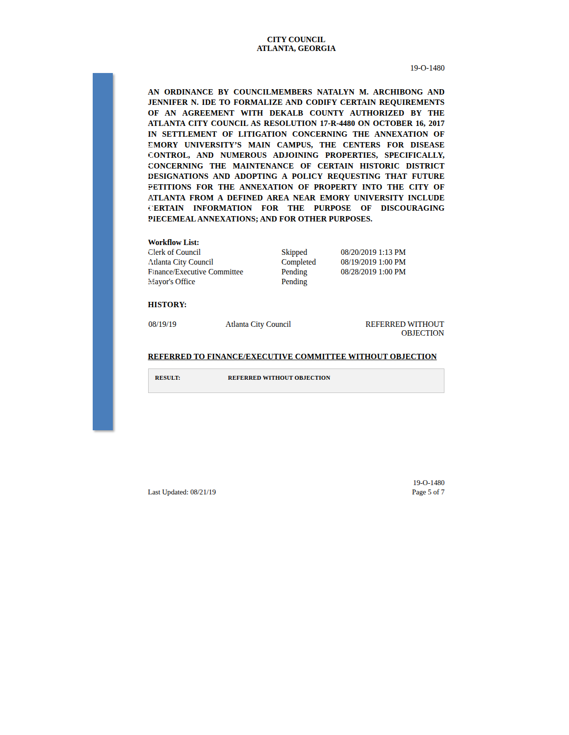LEGISLATION HISTORY – BLUE BACK
CITY COUNCIL
ATLANTA, GEORGIA
19-O-1480
AN ORDINANCE BY COUNCILMEMBERS NATALYN M. ARCHIBONG AND JENNIFER N. IDE TO FORMALIZE AND CODIFY CERTAIN REQUIREMENTS OF AN AGREEMENT WITH DEKALB COUNTY AUTHORIZED BY THE ATLANTA CITY COUNCIL AS RESOLUTION 17-R-4480 ON OCTOBER 16, 2017 IN SETTLEMENT OF LITIGATION CONCERNING THE ANNEXATION OF EMORY UNIVERSITY’S MAIN CAMPUS, THE CENTERS FOR DISEASE CONTROL, AND NUMEROUS ADJOINING PROPERTIES, SPECIFICALLY, CONCERNING THE MAINTENANCE OF CERTAIN HISTORIC DISTRICT DESIGNATIONS AND ADOPTING A POLICY REQUESTING THAT FUTURE PETITIONS FOR THE ANNEXATION OF PROPERTY INTO THE CITY OF ATLANTA FROM A DEFINED AREA NEAR EMORY UNIVERSITY INCLUDE CERTAIN INFORMATION FOR THE PURPOSE OF DISCOURAGING PIECEMEAL ANNEXATIONS; AND FOR OTHER PURPOSES.
Workflow List:
| Clerk of Council | Skipped | 08/20/2019 1:13 PM |
| Atlanta City Council | Completed | 08/19/2019 1:00 PM |
| Finance/Executive Committee | Pending | 08/28/2019 1:00 PM |
| Mayor's Office | Pending | |
HISTORY:
| 08/19/19 | Atlanta City Council | REFERRED WITHOUT OBJECTION |
REFERRED TO FINANCE/EXECUTIVE COMMITTEE WITHOUT OBJECTION
RESULT: REFERRED WITHOUT OBJECTION
19-O-1480
Last Updated: 08/21/19
Page 5 of 7